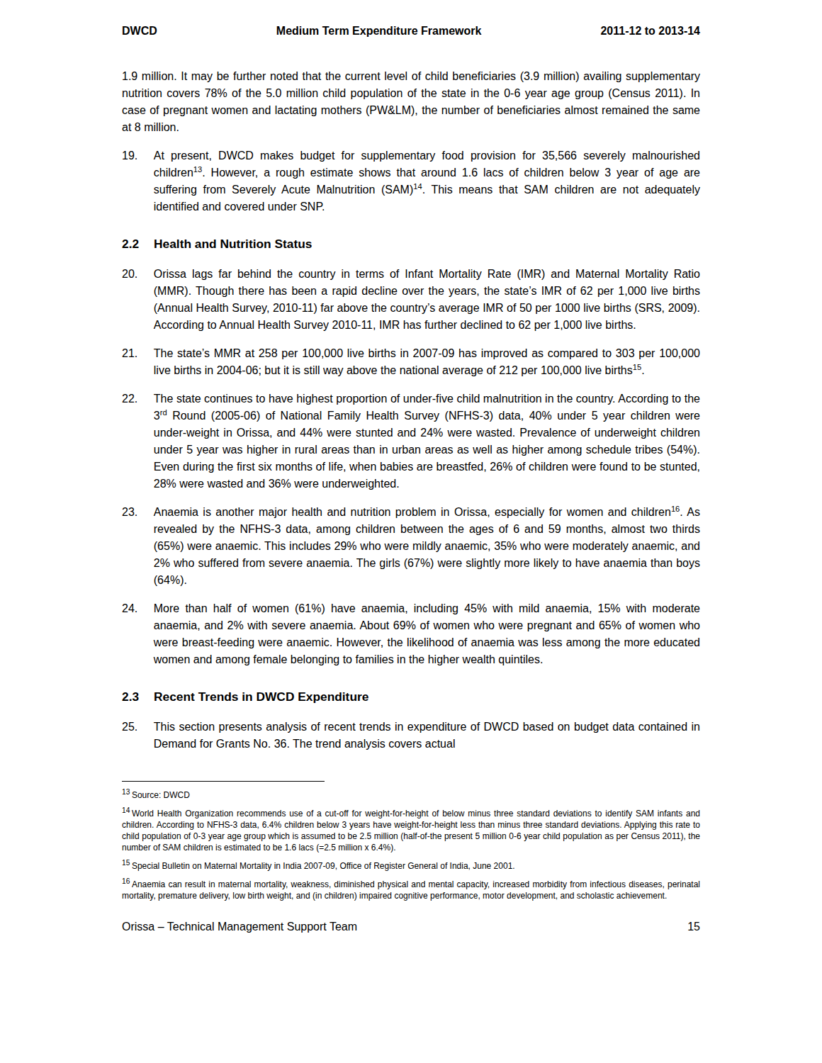DWCD Medium Term Expenditure Framework 2011-12 to 2013-14
1.9 million. It may be further noted that the current level of child beneficiaries (3.9 million) availing supplementary nutrition covers 78% of the 5.0 million child population of the state in the 0-6 year age group (Census 2011). In case of pregnant women and lactating mothers (PW&LM), the number of beneficiaries almost remained the same at 8 million.
19.
At present, DWCD makes budget for supplementary food provision for 35,566 severely malnourished children13. However, a rough estimate shows that around 1.6 lacs of children below 3 year of age are suffering from Severely Acute Malnutrition (SAM)14. This means that SAM children are not adequately identified and covered under SNP.
2.2 Health and Nutrition Status
20.
Orissa lags far behind the country in terms of Infant Mortality Rate (IMR) and Maternal Mortality Ratio (MMR). Though there has been a rapid decline over the years, the state’s IMR of 62 per 1,000 live births (Annual Health Survey, 2010-11) far above the country’s average IMR of 50 per 1000 live births (SRS, 2009). According to Annual Health Survey 2010-11, IMR has further declined to 62 per 1,000 live births.
21.
The state’s MMR at 258 per 100,000 live births in 2007-09 has improved as compared to 303 per 100,000 live births in 2004-06; but it is still way above the national average of 212 per 100,000 live births15.
22.
The state continues to have highest proportion of under-five child malnutrition in the country. According to the 3rd Round (2005-06) of National Family Health Survey (NFHS-3) data, 40% under 5 year children were under-weight in Orissa, and 44% were stunted and 24% were wasted. Prevalence of underweight children under 5 year was higher in rural areas than in urban areas as well as higher among schedule tribes (54%). Even during the first six months of life, when babies are breastfed, 26% of children were found to be stunted, 28% were wasted and 36% were underweighted.
23.
Anaemia is another major health and nutrition problem in Orissa, especially for women and children16. As revealed by the NFHS-3 data, among children between the ages of 6 and 59 months, almost two thirds (65%) were anaemic. This includes 29% who were mildly anaemic, 35% who were moderately anaemic, and 2% who suffered from severe anaemia. The girls (67%) were slightly more likely to have anaemia than boys (64%).
24.
More than half of women (61%) have anaemia, including 45% with mild anaemia, 15% with moderate anaemia, and 2% with severe anaemia. About 69% of women who were pregnant and 65% of women who were breast-feeding were anaemic. However, the likelihood of anaemia was less among the more educated women and among female belonging to families in the higher wealth quintiles.
2.3 Recent Trends in DWCD Expenditure
25.
This section presents analysis of recent trends in expenditure of DWCD based on budget data contained in Demand for Grants No. 36. The trend analysis covers actual
13 Source: DWCD
14 World Health Organization recommends use of a cut-off for weight-for-height of below minus three standard deviations to identify SAM infants and children. According to NFHS-3 data, 6.4% children below 3 years have weight-for-height less than minus three standard deviations. Applying this rate to child population of 0-3 year age group which is assumed to be 2.5 million (half-of-the present 5 million 0-6 year child population as per Census 2011), the number of SAM children is estimated to be 1.6 lacs (=2.5 million x 6.4%).
15 Special Bulletin on Maternal Mortality in India 2007-09, Office of Register General of India, June 2001.
16 Anaemia can result in maternal mortality, weakness, diminished physical and mental capacity, increased morbidity from infectious diseases, perinatal mortality, premature delivery, low birth weight, and (in children) impaired cognitive performance, motor development, and scholastic achievement.
Orissa – Technical Management Support Team 15